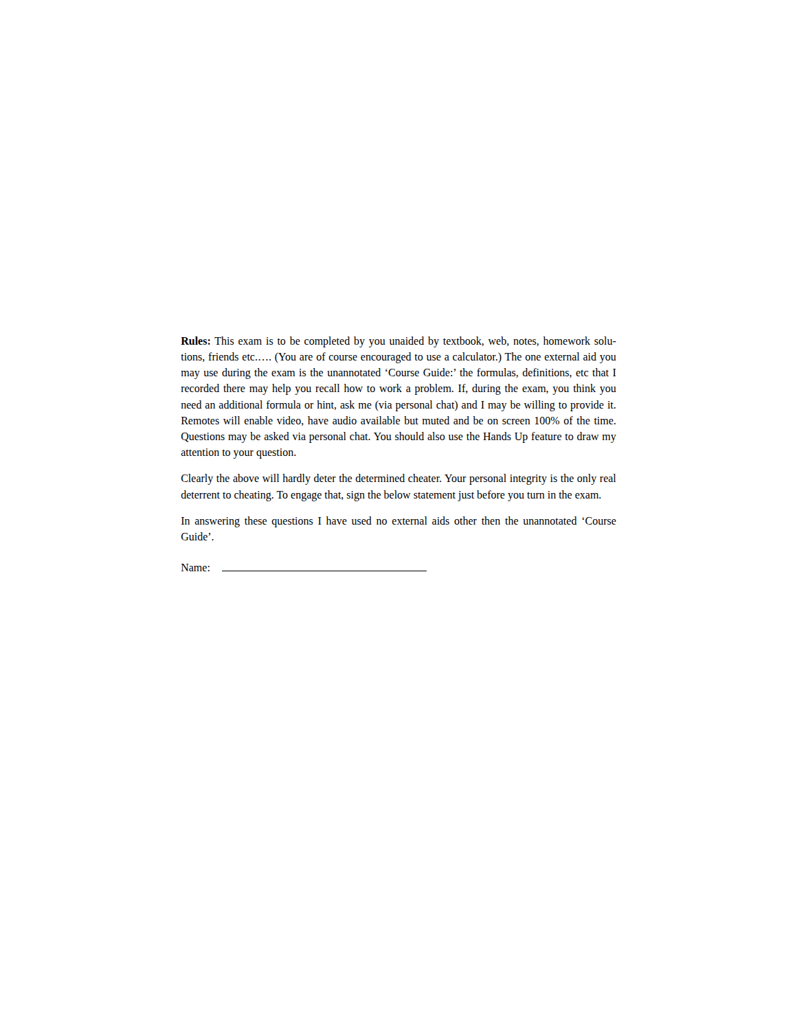Rules: This exam is to be completed by you unaided by textbook, web, notes, homework solutions, friends etc.…. (You are of course encouraged to use a calculator.) The one external aid you may use during the exam is the unannotated ‘Course Guide:’ the formulas, definitions, etc that I recorded there may help you recall how to work a problem. If, during the exam, you think you need an additional formula or hint, ask me (via personal chat) and I may be willing to provide it. Remotes will enable video, have audio available but muted and be on screen 100% of the time. Questions may be asked via personal chat. You should also use the Hands Up feature to draw my attention to your question.
Clearly the above will hardly deter the determined cheater. Your personal integrity is the only real deterrent to cheating. To engage that, sign the below statement just before you turn in the exam.
In answering these questions I have used no external aids other then the unannotated ‘Course Guide’.
Name: